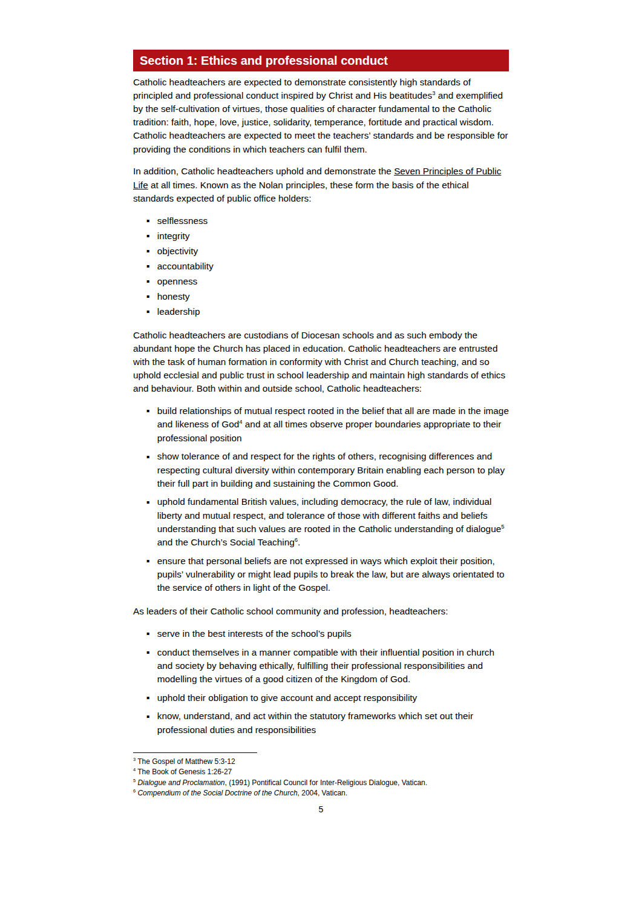Section 1: Ethics and professional conduct
Catholic headteachers are expected to demonstrate consistently high standards of principled and professional conduct inspired by Christ and His beatitudes3 and exemplified by the self-cultivation of virtues, those qualities of character fundamental to the Catholic tradition: faith, hope, love, justice, solidarity, temperance, fortitude and practical wisdom. Catholic headteachers are expected to meet the teachers’ standards and be responsible for providing the conditions in which teachers can fulfil them.
In addition, Catholic headteachers uphold and demonstrate the Seven Principles of Public Life at all times. Known as the Nolan principles, these form the basis of the ethical standards expected of public office holders:
selflessness
integrity
objectivity
accountability
openness
honesty
leadership
Catholic headteachers are custodians of Diocesan schools and as such embody the abundant hope the Church has placed in education. Catholic headteachers are entrusted with the task of human formation in conformity with Christ and Church teaching, and so uphold ecclesial and public trust in school leadership and maintain high standards of ethics and behaviour. Both within and outside school, Catholic headteachers:
build relationships of mutual respect rooted in the belief that all are made in the image and likeness of God4 and at all times observe proper boundaries appropriate to their professional position
show tolerance of and respect for the rights of others, recognising differences and respecting cultural diversity within contemporary Britain enabling each person to play their full part in building and sustaining the Common Good.
uphold fundamental British values, including democracy, the rule of law, individual liberty and mutual respect, and tolerance of those with different faiths and beliefs understanding that such values are rooted in the Catholic understanding of dialogue5 and the Church’s Social Teaching6.
ensure that personal beliefs are not expressed in ways which exploit their position, pupils’ vulnerability or might lead pupils to break the law, but are always orientated to the service of others in light of the Gospel.
As leaders of their Catholic school community and profession, headteachers:
serve in the best interests of the school’s pupils
conduct themselves in a manner compatible with their influential position in church and society by behaving ethically, fulfilling their professional responsibilities and modelling the virtues of a good citizen of the Kingdom of God.
uphold their obligation to give account and accept responsibility
know, understand, and act within the statutory frameworks which set out their professional duties and responsibilities
3 The Gospel of Matthew 5:3-12
4 The Book of Genesis 1:26-27
5 Dialogue and Proclamation, (1991) Pontifical Council for Inter-Religious Dialogue, Vatican.
6 Compendium of the Social Doctrine of the Church, 2004, Vatican.
5